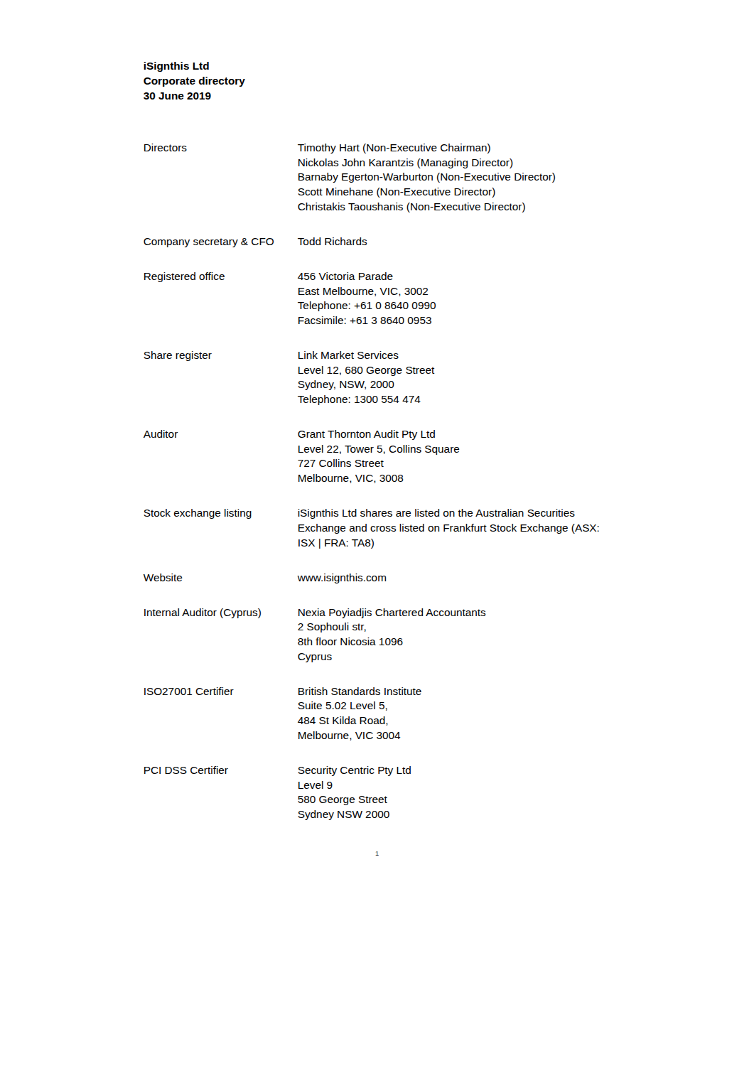iSignthis Ltd
Corporate directory
30 June 2019
| Directors | Timothy Hart (Non-Executive Chairman) Nickolas John Karantzis (Managing Director) Barnaby Egerton-Warburton (Non-Executive Director) Scott Minehane (Non-Executive Director) Christakis Taoushanis (Non-Executive Director) |
| Company secretary & CFO | Todd Richards |
| Registered office | 456 Victoria Parade East Melbourne, VIC, 3002 Telephone: +61 0 8640 0990 Facsimile: +61 3 8640 0953 |
| Share register | Link Market Services Level 12, 680 George Street Sydney, NSW, 2000 Telephone: 1300 554 474 |
| Auditor | Grant Thornton Audit Pty Ltd Level 22, Tower 5, Collins Square 727 Collins Street Melbourne, VIC, 3008 |
| Stock exchange listing | iSignthis Ltd shares are listed on the Australian Securities Exchange and cross listed on Frankfurt Stock Exchange (ASX: ISX / FRA: TA8) |
| Website | www.isignthis.com |
| Internal Auditor (Cyprus) | Nexia Poyiadjis Chartered Accountants 2 Sophouli str, 8th floor Nicosia 1096 Cyprus |
| ISO27001 Certifier | British Standards Institute Suite 5.02 Level 5, 484 St Kilda Road, Melbourne, VIC 3004 |
| PCI DSS Certifier | Security Centric Pty Ltd Level 9 580 George Street Sydney NSW 2000 |
1